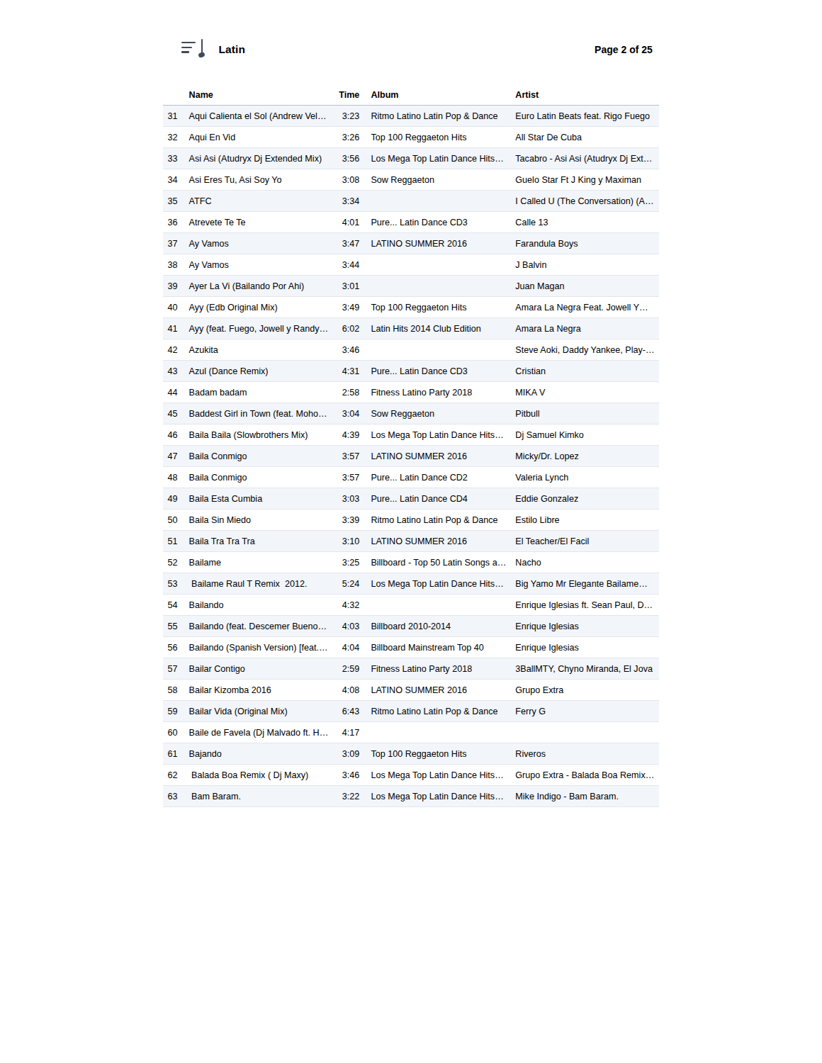Latin
Page 2 of 25
| | Name | Time | Album | Artist |
| --- | --- | --- | --- | --- |
| 31 | Aqui Calienta el Sol (Andrew Vel… | 3:23 | Ritmo Latino Latin Pop & Dance | Euro Latin Beats feat. Rigo Fuego |
| 32 | Aqui En Vid | 3:26 | Top 100 Reggaeton Hits | All Star De Cuba |
| 33 | Asi Asi (Atudryx Dj Extended Mix) | 3:56 | Los Mega Top Latin Dance Hits… | Tacabro - Asi Asi (Atudryx Dj Ext… |
| 34 | Asi Eres Tu, Asi Soy Yo | 3:08 | Sow Reggaeton | Guelo Star Ft J King y Maximan |
| 35 | ATFC | 3:34 | | I Called U (The Conversation) (A… |
| 36 | Atrevete Te Te | 4:01 | Pure... Latin Dance CD3 | Calle 13 |
| 37 | Ay Vamos | 3:47 | LATINO SUMMER 2016 | Farandula Boys |
| 38 | Ay Vamos | 3:44 | | J Balvin |
| 39 | Ayer La Vi (Bailando Por Ahi) | 3:01 | | Juan Magan |
| 40 | Ayy (Edb Original Mix) | 3:49 | Top 100 Reggaeton Hits | Amara La Negra Feat. Jowell Y… |
| 41 | Ayy (feat. Fuego, Jowell y Randy… | 6:02 | Latin Hits 2014 Club Edition | Amara La Negra |
| 42 | Azukita | 3:46 | | Steve Aoki, Daddy Yankee, Play-… |
| 43 | Azul (Dance Remix) | 4:31 | Pure... Latin Dance CD3 | Cristian |
| 44 | Badam badam | 2:58 | Fitness Latino Party 2018 | MIKA V |
| 45 | Baddest Girl in Town (feat. Moho… | 3:04 | Sow Reggaeton | Pitbull |
| 46 | Baila Baila (Slowbrothers Mix) | 4:39 | Los Mega Top Latin Dance Hits… | Dj Samuel Kimko |
| 47 | Baila Conmigo | 3:57 | LATINO SUMMER 2016 | Micky/Dr. Lopez |
| 48 | Baila Conmigo | 3:57 | Pure... Latin Dance CD2 | Valeria Lynch |
| 49 | Baila Esta Cumbia | 3:03 | Pure... Latin Dance CD4 | Eddie Gonzalez |
| 50 | Baila Sin Miedo | 3:39 | Ritmo Latino Latin Pop & Dance | Estilo Libre |
| 51 | Baila Tra Tra Tra | 3:10 | LATINO SUMMER 2016 | El Teacher/El Facil |
| 52 | Bailame | 3:25 | Billboard - Top 50 Latin Songs a… | Nacho |
| 53 | Bailame Raul T Remix 2012. | 5:24 | Los Mega Top Latin Dance Hits… | Big Yamo Mr Elegante Bailame… |
| 54 | Bailando | 4:32 | | Enrique Iglesias ft. Sean Paul, D… |
| 55 | Bailando (feat. Descemer Bueno… | 4:03 | Billboard 2010-2014 | Enrique Iglesias |
| 56 | Bailando (Spanish Version) [feat.… | 4:04 | Billboard Mainstream Top 40 | Enrique Iglesias |
| 57 | Bailar Contigo | 2:59 | Fitness Latino Party 2018 | 3BallMTY, Chyno Miranda, El Jova |
| 58 | Bailar Kizomba 2016 | 4:08 | LATINO SUMMER 2016 | Grupo Extra |
| 59 | Bailar Vida (Original Mix) | 6:43 | Ritmo Latino Latin Pop & Dance | Ferry G |
| 60 | Baile de Favela (Dj Malvado ft. H… | 4:17 | | |
| 61 | Bajando | 3:09 | Top 100 Reggaeton Hits | Riveros |
| 62 | Balada Boa Remix ( Dj Maxy) | 3:46 | Los Mega Top Latin Dance Hits… | Grupo Extra - Balada Boa Remix… |
| 63 | Bam Baram. | 3:22 | Los Mega Top Latin Dance Hits… | Mike Indigo - Bam Baram. |